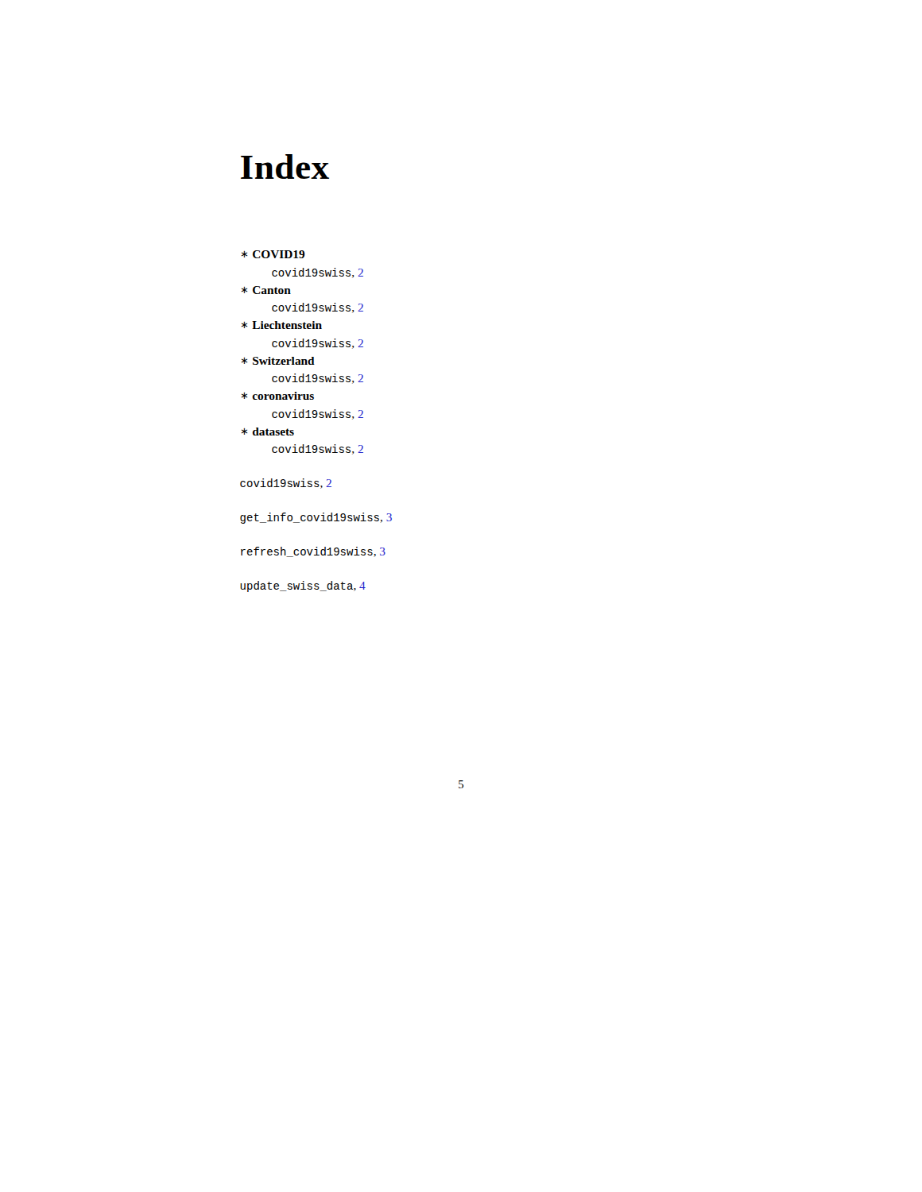Index
∗COVID19
covid19swiss, 2
∗Canton
covid19swiss, 2
∗Liechtenstein
covid19swiss, 2
∗Switzerland
covid19swiss, 2
∗coronavirus
covid19swiss, 2
∗datasets
covid19swiss, 2
covid19swiss, 2
get_info_covid19swiss, 3
refresh_covid19swiss, 3
update_swiss_data, 4
5